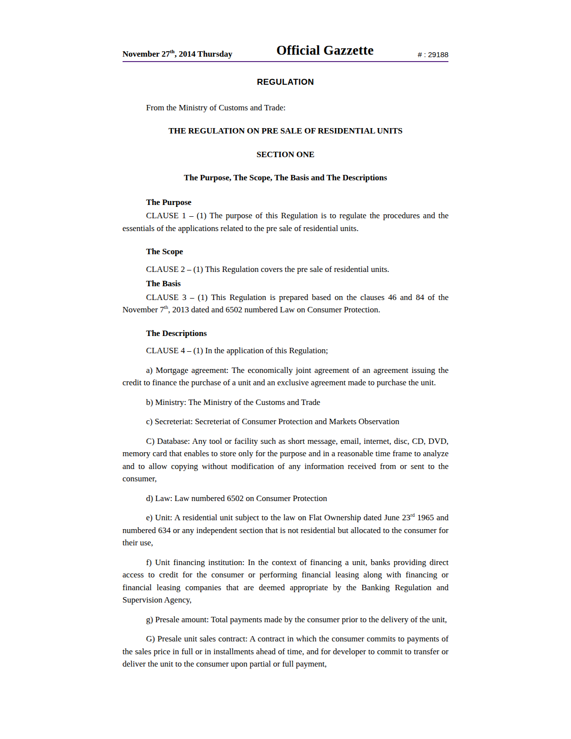November 27th, 2014 Thursday
Official Gazzette
# : 29188
REGULATION
From the Ministry of Customs and Trade:
THE REGULATION ON PRE SALE OF RESIDENTIAL UNITS
SECTION ONE
The Purpose, The Scope, The Basis and The Descriptions
The Purpose
CLAUSE 1 – (1) The purpose of this Regulation is to regulate the procedures and the essentials of the applications related to the pre sale of residential units.
The Scope
CLAUSE 2 – (1) This Regulation covers the pre sale of residential units.
The Basis
CLAUSE 3 – (1) This Regulation is prepared based on the clauses 46 and 84 of the November 7th, 2013 dated and 6502 numbered Law on Consumer Protection.
The Descriptions
CLAUSE 4 – (1) In the application of this Regulation;
a) Mortgage agreement: The economically joint agreement of an agreement issuing the credit to finance the purchase of a unit and an exclusive agreement made to purchase the unit.
b) Ministry: The Ministry of the Customs and Trade
c) Secreteriat: Secreteriat of Consumer Protection and Markets Observation
C) Database: Any tool or facility such as short message, email, internet, disc, CD, DVD, memory card that enables to store only for the purpose and in a reasonable time frame to analyze and to allow copying without modification of any information received from or sent to the consumer,
d) Law: Law numbered 6502 on Consumer Protection
e) Unit: A residential unit subject to the law on Flat Ownership dated June 23rd 1965 and numbered 634 or any independent section that is not residential but allocated to the consumer for their use,
f) Unit financing institution: In the context of financing a unit, banks providing direct access to credit for the consumer or performing financial leasing along with financing or financial leasing companies that are deemed appropriate by the Banking Regulation and Supervision Agency,
g) Presale amount: Total payments made by the consumer prior to the delivery of the unit,
G) Presale unit sales contract: A contract in which the consumer commits to payments of the sales price in full or in installments ahead of time, and for developer to commit to transfer or deliver the unit to the consumer upon partial or full payment,